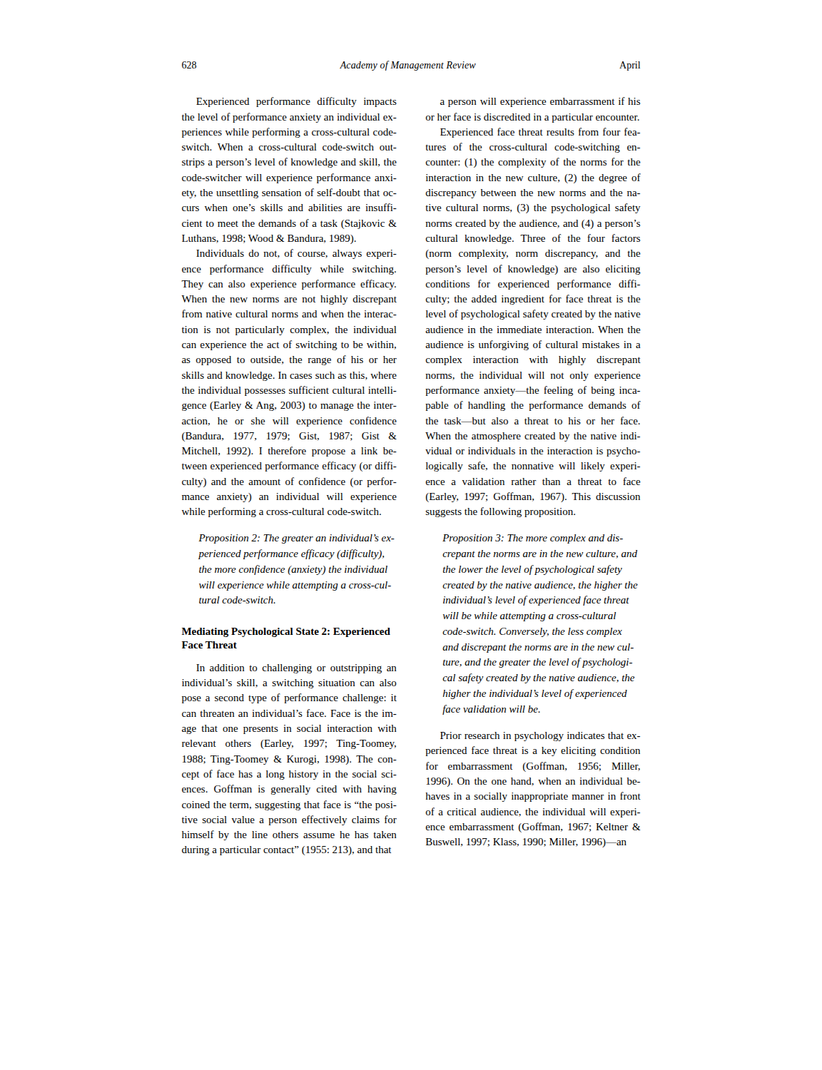628 Academy of Management Review April
Experienced performance difficulty impacts the level of performance anxiety an individual experiences while performing a cross-cultural code-switch. When a cross-cultural code-switch outstrips a person’s level of knowledge and skill, the code-switcher will experience performance anxiety, the unsettling sensation of self-doubt that occurs when one’s skills and abilities are insufficient to meet the demands of a task (Stajkovic & Luthans, 1998; Wood & Bandura, 1989).
Individuals do not, of course, always experience performance difficulty while switching. They can also experience performance efficacy. When the new norms are not highly discrepant from native cultural norms and when the interaction is not particularly complex, the individual can experience the act of switching to be within, as opposed to outside, the range of his or her skills and knowledge. In cases such as this, where the individual possesses sufficient cultural intelligence (Earley & Ang, 2003) to manage the interaction, he or she will experience confidence (Bandura, 1977, 1979; Gist, 1987; Gist & Mitchell, 1992). I therefore propose a link between experienced performance efficacy (or difficulty) and the amount of confidence (or performance anxiety) an individual will experience while performing a cross-cultural code-switch.
Proposition 2: The greater an individual’s experienced performance efficacy (difficulty), the more confidence (anxiety) the individual will experience while attempting a cross-cultural code-switch.
Mediating Psychological State 2: Experienced Face Threat
In addition to challenging or outstripping an individual’s skill, a switching situation can also pose a second type of performance challenge: it can threaten an individual’s face. Face is the image that one presents in social interaction with relevant others (Earley, 1997; Ting-Toomey, 1988; Ting-Toomey & Kurogi, 1998). The concept of face has a long history in the social sciences. Goffman is generally cited with having coined the term, suggesting that face is “the positive social value a person effectively claims for himself by the line others assume he has taken during a particular contact” (1955: 213), and that
a person will experience embarrassment if his or her face is discredited in a particular encounter.
Experienced face threat results from four features of the cross-cultural code-switching encounter: (1) the complexity of the norms for the interaction in the new culture, (2) the degree of discrepancy between the new norms and the native cultural norms, (3) the psychological safety norms created by the audience, and (4) a person’s cultural knowledge. Three of the four factors (norm complexity, norm discrepancy, and the person’s level of knowledge) are also eliciting conditions for experienced performance difficulty; the added ingredient for face threat is the level of psychological safety created by the native audience in the immediate interaction. When the audience is unforgiving of cultural mistakes in a complex interaction with highly discrepant norms, the individual will not only experience performance anxiety—the feeling of being incapable of handling the performance demands of the task—but also a threat to his or her face. When the atmosphere created by the native individual or individuals in the interaction is psychologically safe, the nonnative will likely experience a validation rather than a threat to face (Earley, 1997; Goffman, 1967). This discussion suggests the following proposition.
Proposition 3: The more complex and discrepant the norms are in the new culture, and the lower the level of psychological safety created by the native audience, the higher the individual’s level of experienced face threat will be while attempting a cross-cultural code-switch. Conversely, the less complex and discrepant the norms are in the new culture, and the greater the level of psychological safety created by the native audience, the higher the individual’s level of experienced face validation will be.
Prior research in psychology indicates that experienced face threat is a key eliciting condition for embarrassment (Goffman, 1956; Miller, 1996). On the one hand, when an individual behaves in a socially inappropriate manner in front of a critical audience, the individual will experience embarrassment (Goffman, 1967; Keltner & Buswell, 1997; Klass, 1990; Miller, 1996)—an